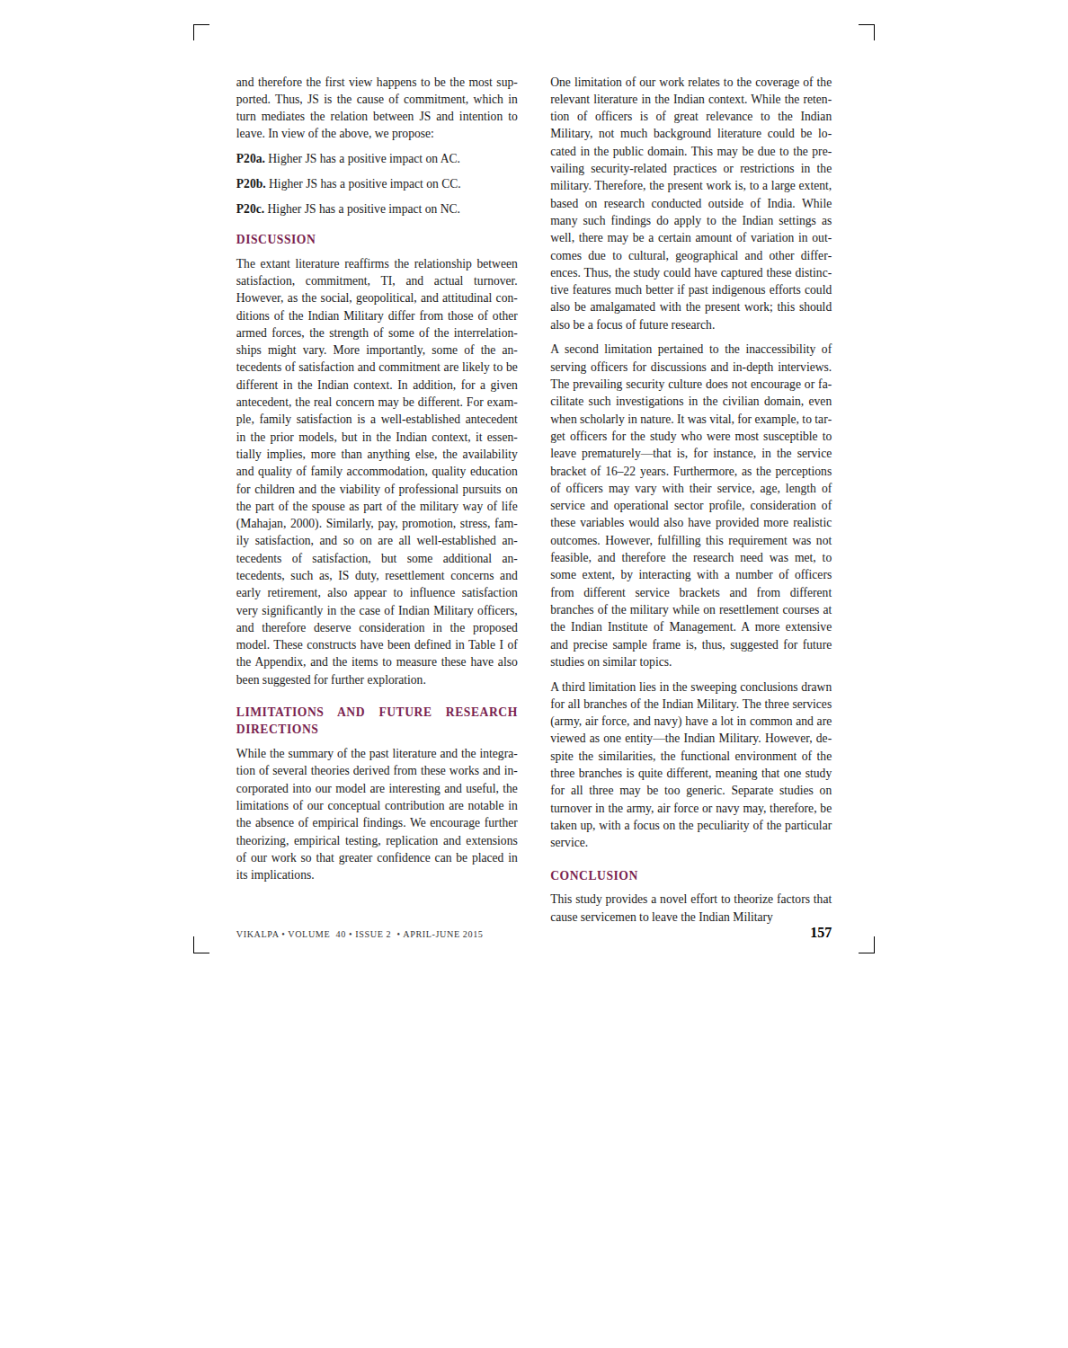and therefore the first view happens to be the most supported. Thus, JS is the cause of commitment, which in turn mediates the relation between JS and intention to leave. In view of the above, we propose:
P20a. Higher JS has a positive impact on AC.
P20b. Higher JS has a positive impact on CC.
P20c. Higher JS has a positive impact on NC.
Discussion
The extant literature reaffirms the relationship between satisfaction, commitment, TI, and actual turnover. However, as the social, geopolitical, and attitudinal conditions of the Indian Military differ from those of other armed forces, the strength of some of the interrelationships might vary. More importantly, some of the antecedents of satisfaction and commitment are likely to be different in the Indian context. In addition, for a given antecedent, the real concern may be different. For example, family satisfaction is a well-established antecedent in the prior models, but in the Indian context, it essentially implies, more than anything else, the availability and quality of family accommodation, quality education for children and the viability of professional pursuits on the part of the spouse as part of the military way of life (Mahajan, 2000). Similarly, pay, promotion, stress, family satisfaction, and so on are all well-established antecedents of satisfaction, but some additional antecedents, such as, IS duty, resettlement concerns and early retirement, also appear to influence satisfaction very significantly in the case of Indian Military officers, and therefore deserve consideration in the proposed model. These constructs have been defined in Table I of the Appendix, and the items to measure these have also been suggested for further exploration.
Limitations and Future Research Directions
While the summary of the past literature and the integration of several theories derived from these works and incorporated into our model are interesting and useful, the limitations of our conceptual contribution are notable in the absence of empirical findings. We encourage further theorizing, empirical testing, replication and extensions of our work so that greater confidence can be placed in its implications.
One limitation of our work relates to the coverage of the relevant literature in the Indian context. While the retention of officers is of great relevance to the Indian Military, not much background literature could be located in the public domain. This may be due to the prevailing security-related practices or restrictions in the military. Therefore, the present work is, to a large extent, based on research conducted outside of India. While many such findings do apply to the Indian settings as well, there may be a certain amount of variation in outcomes due to cultural, geographical and other differences. Thus, the study could have captured these distinctive features much better if past indigenous efforts could also be amalgamated with the present work; this should also be a focus of future research.
A second limitation pertained to the inaccessibility of serving officers for discussions and in-depth interviews. The prevailing security culture does not encourage or facilitate such investigations in the civilian domain, even when scholarly in nature. It was vital, for example, to target officers for the study who were most susceptible to leave prematurely—that is, for instance, in the service bracket of 16–22 years. Furthermore, as the perceptions of officers may vary with their service, age, length of service and operational sector profile, consideration of these variables would also have provided more realistic outcomes. However, fulfilling this requirement was not feasible, and therefore the research need was met, to some extent, by interacting with a number of officers from different service brackets and from different branches of the military while on resettlement courses at the Indian Institute of Management. A more extensive and precise sample frame is, thus, suggested for future studies on similar topics.
A third limitation lies in the sweeping conclusions drawn for all branches of the Indian Military. The three services (army, air force, and navy) have a lot in common and are viewed as one entity—the Indian Military. However, despite the similarities, the functional environment of the three branches is quite different, meaning that one study for all three may be too generic. Separate studies on turnover in the army, air force or navy may, therefore, be taken up, with a focus on the peculiarity of the particular service.
Conclusion
This study provides a novel effort to theorize factors that cause servicemen to leave the Indian Military
VIKALPA • VOLUME 40 • ISSUE 2 • APRIL-JUNE 2015 157